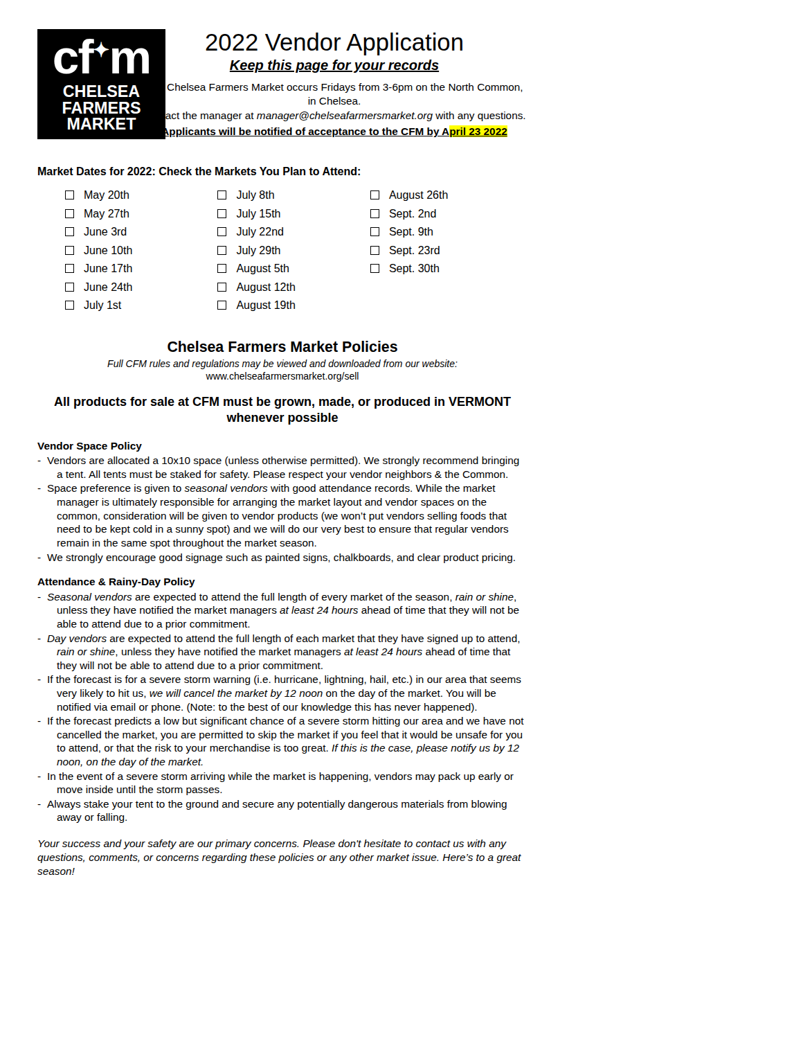cf✦m CHELSEA FARMERS MARKET
2022 Vendor Application
Keep this page for your records
The Chelsea Farmers Market occurs Fridays from 3-6pm on the North Common, in Chelsea.
Contact the manager at manager@chelseafarmersmarket.org with any questions.
Applicants will be notified of acceptance to the CFM by April 23 2022
Market Dates for 2022: Check the Markets You Plan to Attend:
May 20th
May 27th
June 3rd
June 10th
June 17th
June 24th
July 1st
July 8th
July 15th
July 22nd
July 29th
August 5th
August 12th
August 19th
August 26th
Sept. 2nd
Sept. 9th
Sept. 23rd
Sept. 30th
Chelsea Farmers Market Policies
Full CFM rules and regulations may be viewed and downloaded from our website: www.chelseafarmersmarket.org/sell
All products for sale at CFM must be grown, made, or produced in VERMONT whenever possible
Vendor Space Policy
Vendors are allocated a 10x10 space (unless otherwise permitted). We strongly recommend bringing a tent. All tents must be staked for safety. Please respect your vendor neighbors & the Common.
Space preference is given to seasonal vendors with good attendance records. While the market manager is ultimately responsible for arranging the market layout and vendor spaces on the common, consideration will be given to vendor products (we won’t put vendors selling foods that need to be kept cold in a sunny spot) and we will do our very best to ensure that regular vendors remain in the same spot throughout the market season.
We strongly encourage good signage such as painted signs, chalkboards, and clear product pricing.
Attendance & Rainy-Day Policy
Seasonal vendors are expected to attend the full length of every market of the season, rain or shine, unless they have notified the market managers at least 24 hours ahead of time that they will not be able to attend due to a prior commitment.
Day vendors are expected to attend the full length of each market that they have signed up to attend, rain or shine, unless they have notified the market managers at least 24 hours ahead of time that they will not be able to attend due to a prior commitment.
If the forecast is for a severe storm warning (i.e. hurricane, lightning, hail, etc.) in our area that seems very likely to hit us, we will cancel the market by 12 noon on the day of the market. You will be notified via email or phone. (Note: to the best of our knowledge this has never happened).
If the forecast predicts a low but significant chance of a severe storm hitting our area and we have not cancelled the market, you are permitted to skip the market if you feel that it would be unsafe for you to attend, or that the risk to your merchandise is too great. If this is the case, please notify us by 12 noon, on the day of the market.
In the event of a severe storm arriving while the market is happening, vendors may pack up early or move inside until the storm passes.
Always stake your tent to the ground and secure any potentially dangerous materials from blowing away or falling.
Your success and your safety are our primary concerns. Please don't hesitate to contact us with any questions, comments, or concerns regarding these policies or any other market issue. Here’s to a great season!